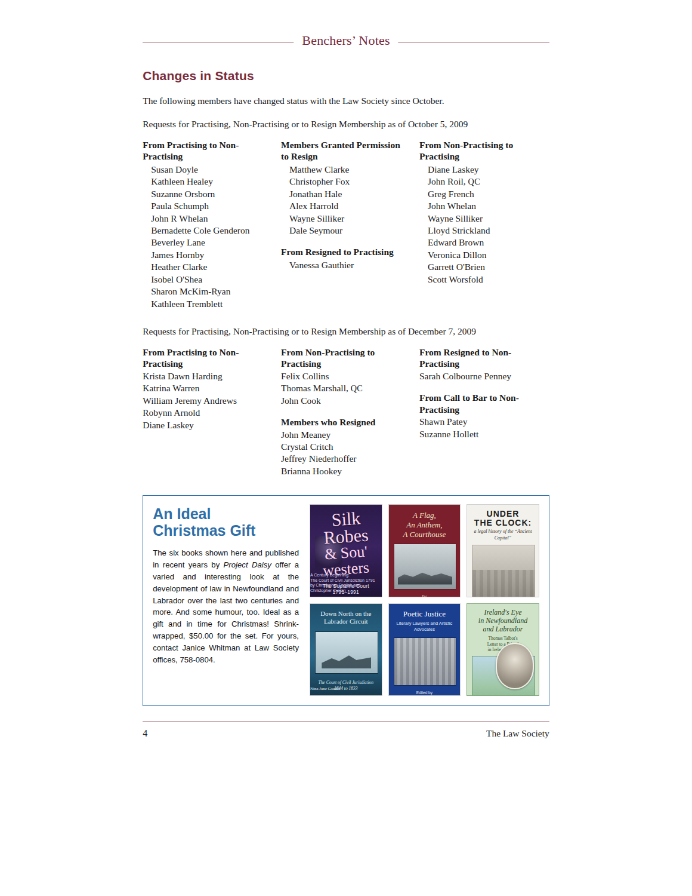Benchers’ Notes
Changes in Status
The following members have changed status with the Law Society since October.
Requests for Practising, Non-Practising or to Resign Membership as of October 5, 2009
From Practising to Non-Practising
Susan Doyle
Kathleen Healey
Suzanne Orsborn
Paula Schumph
John R Whelan
Bernadette Cole Genderon
Beverley Lane
James Hornby
Heather Clarke
Isobel O'Shea
Sharon McKim-Ryan
Kathleen Tremblett
Members Granted Permission
to Resign
Matthew Clarke
Christopher Fox
Jonathan Hale
Alex Harrold
Wayne Silliker
Dale Seymour
From Resigned to Practising
Vanessa Gauthier
From Non-Practising to Practising
Diane Laskey
John Roil, QC
Greg French
John Whelan
Wayne Silliker
Lloyd Strickland
Edward Brown
Veronica Dillon
Garrett O'Brien
Scott Worsfold
Requests for Practising, Non-Practising or to Resign Membership as of December 7, 2009
From Practising to Non-Practising
Krista Dawn Harding
Katrina Warren
William Jeremy Andrews
Robynn Arnold
Diane Laskey
From Non-Practising to Practising
Felix Collins
Thomas Marshall, QC
John Cook
Members who Resigned
John Meaney
Crystal Critch
Jeffrey Niederhoffer
Brianna Hookey
From Resigned to Non-Practising
Sarah Colbourne Penney
From Call to Bar to Non-
Practising
Shawn Patey
Suzanne Hollett
An Ideal
Christmas Gift
The six books shown here and published in recent years by Project Daisy offer a varied and interesting look at the development of law in Newfoundland and Labrador over the last two centuries and more. And some humour, too. Ideal as a gift and in time for Christmas! Shrink-wrapped, $50.00 for the set. For yours, contact Janice Whitman at Law Society offices, 758-0804.
Silk
Robes
& Sou'
westers
The Supreme Court
1791–1991
A Century Beginning:
The Court of Civil Jurisdiction 1791
by Christopher English and Christopher Curran
A Flag,
An Anthem,
A Courthouse
by
Christopher English,
Melvin Baker,
John Joy, and
Sheree O'Neill
UNDER
THE CLOCK:
a legal history of the “Ancient Capital”
by
The Honourable Gerald Lamarche
Down North on the Labrador Circuit
The Court of Civil Jurisdiction 1844 to 1833
Nina Jane Goudie
Poetic Justice
Literary Lawyers and Artistic Advocates
Edited by
John L. Joy, Brian McLeod, and Nina J. Goudie
Ireland's Eye
in Newfoundland
and Labrador
Thomas Talbot's
Letter to a Friend
in Ireland (1882)
4
The Law Society